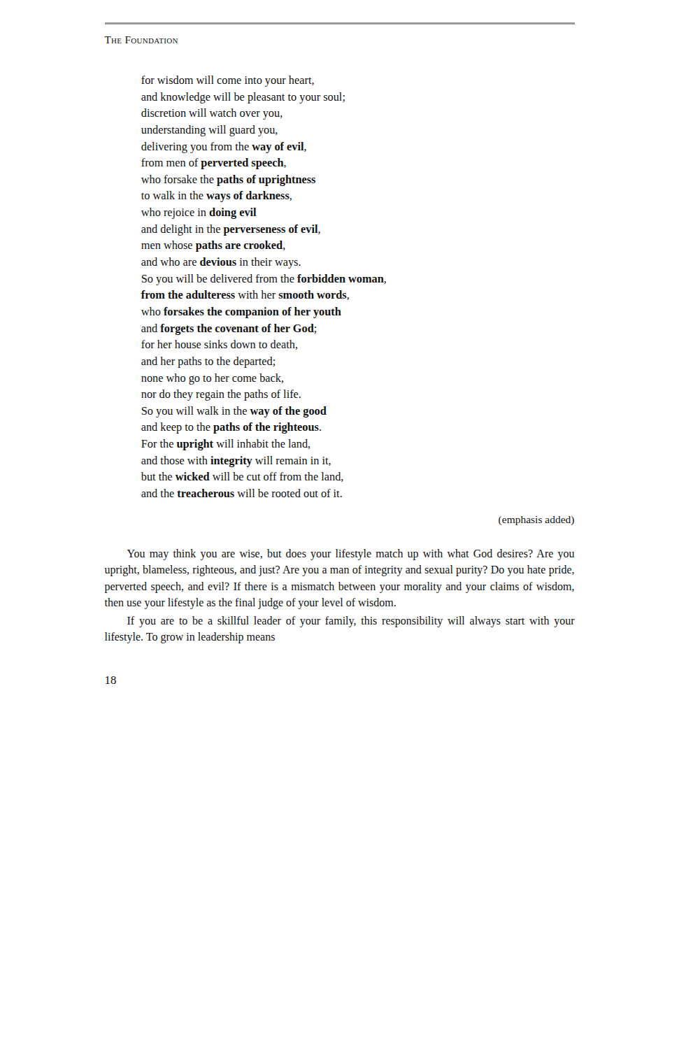The Foundation
for wisdom will come into your heart, and knowledge will be pleasant to your soul; discretion will watch over you, understanding will guard you, delivering you from the way of evil, from men of perverted speech, who forsake the paths of uprightness to walk in the ways of darkness, who rejoice in doing evil and delight in the perverseness of evil, men whose paths are crooked, and who are devious in their ways. So you will be delivered from the forbidden woman, from the adulteress with her smooth words, who forsakes the companion of her youth and forgets the covenant of her God; for her house sinks down to death, and her paths to the departed; none who go to her come back, nor do they regain the paths of life. So you will walk in the way of the good and keep to the paths of the righteous. For the upright will inhabit the land, and those with integrity will remain in it, but the wicked will be cut off from the land, and the treacherous will be rooted out of it.
(emphasis added)
You may think you are wise, but does your lifestyle match up with what God desires? Are you upright, blameless, righteous, and just? Are you a man of integrity and sexual purity? Do you hate pride, perverted speech, and evil? If there is a mismatch between your morality and your claims of wisdom, then use your lifestyle as the final judge of your level of wisdom.
If you are to be a skillful leader of your family, this responsibility will always start with your lifestyle. To grow in leadership means
18